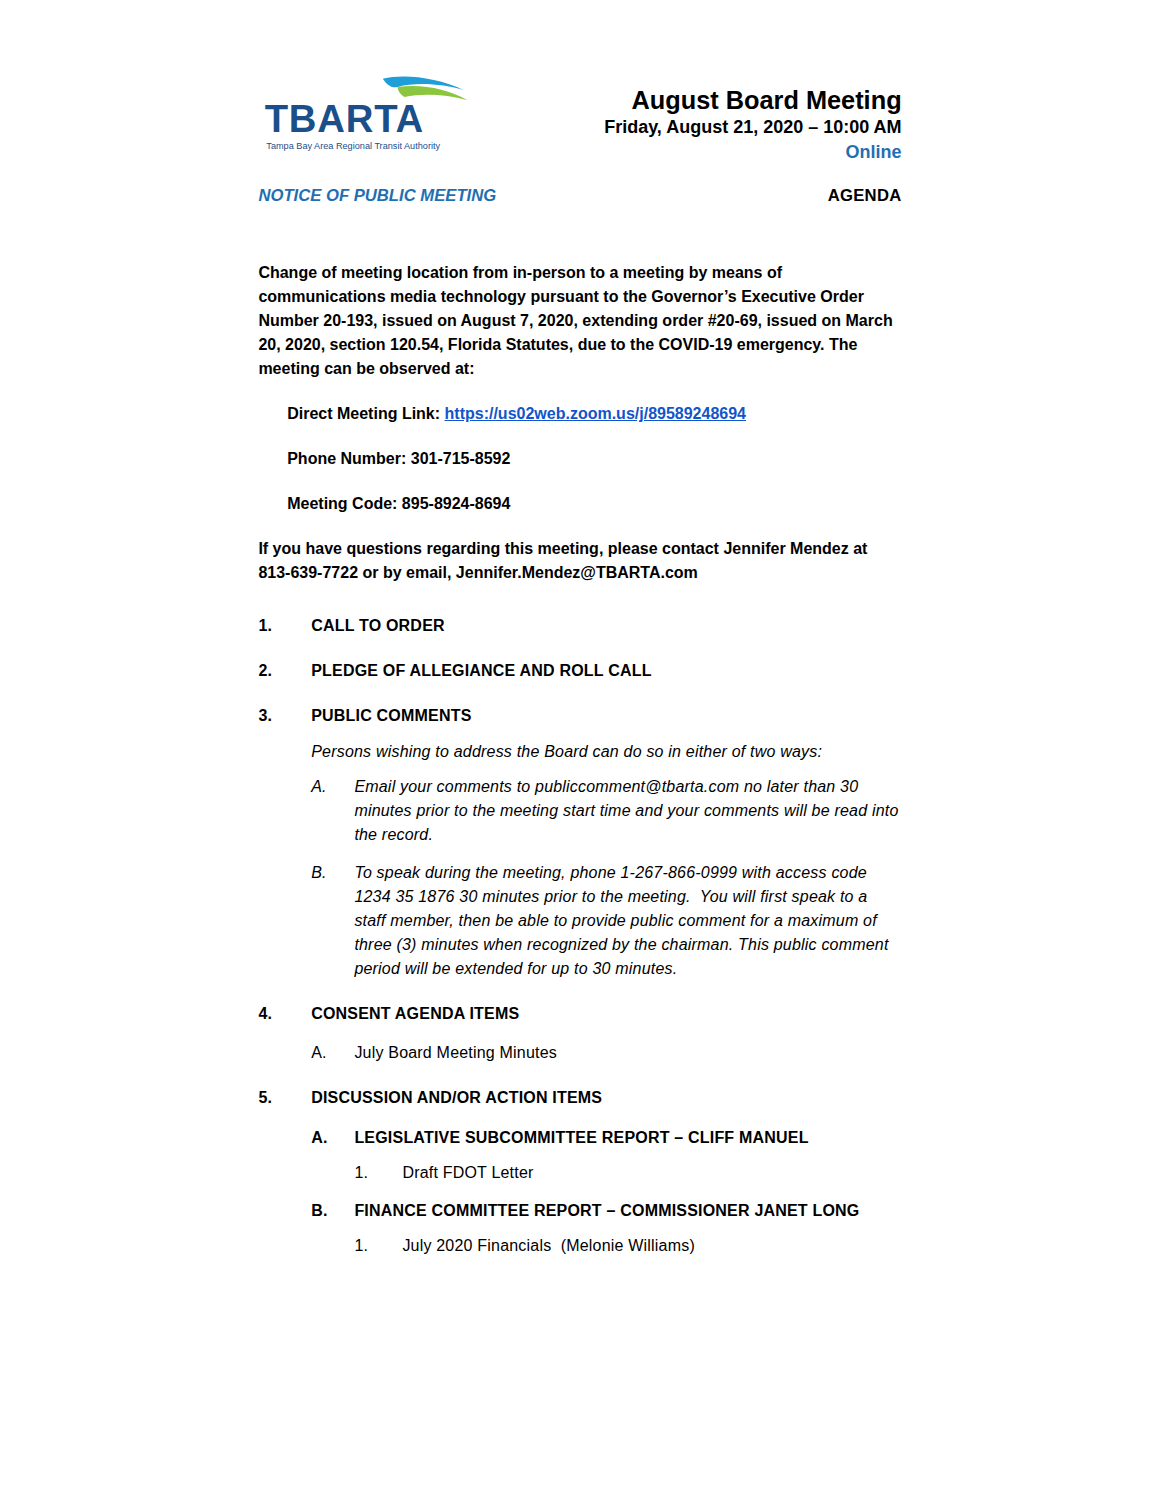TBARTA Tampa Bay Area Regional Transit Authority
August Board Meeting
Friday, August 21, 2020 – 10:00 AM
Online
NOTICE OF PUBLIC MEETING
AGENDA
Change of meeting location from in-person to a meeting by means of communications media technology pursuant to the Governor’s Executive Order Number 20-193, issued on August 7, 2020, extending order #20-69, issued on March 20, 2020, section 120.54, Florida Statutes, due to the COVID-19 emergency. The meeting can be observed at:
Direct Meeting Link: https://us02web.zoom.us/j/89589248694
Phone Number: 301-715-8592
Meeting Code: 895-8924-8694
If you have questions regarding this meeting, please contact Jennifer Mendez at 813-639-7722 or by email, Jennifer.Mendez@TBARTA.com
CALL TO ORDER
PLEDGE OF ALLEGIANCE AND ROLL CALL
PUBLIC COMMENTS
Persons wishing to address the Board can do so in either of two ways:
Email your comments to publiccomment@tbarta.com no later than 30 minutes prior to the meeting start time and your comments will be read into the record.
To speak during the meeting, phone 1-267-866-0999 with access code 1234 35 1876 30 minutes prior to the meeting. You will first speak to a staff member, then be able to provide public comment for a maximum of three (3) minutes when recognized by the chairman. This public comment period will be extended for up to 30 minutes.
CONSENT AGENDA ITEMS
July Board Meeting Minutes
DISCUSSION AND/OR ACTION ITEMS
LEGISLATIVE SUBCOMMITTEE REPORT – CLIFF MANUEL
Draft FDOT Letter
FINANCE COMMITTEE REPORT – COMMISSIONER JANET LONG
July 2020 Financials (Melonie Williams)